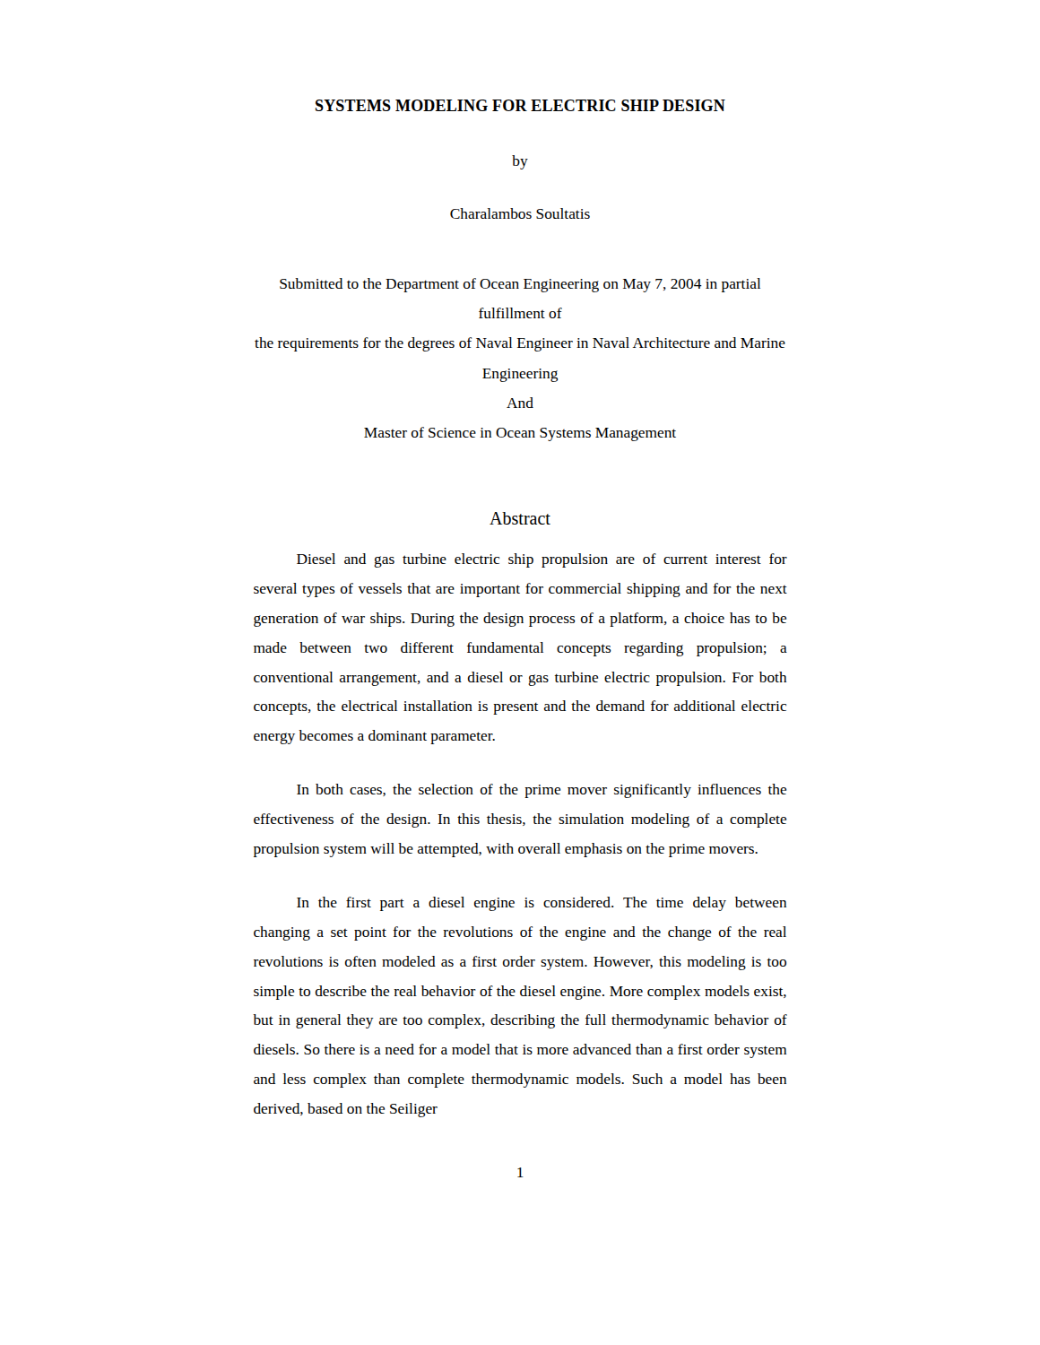SYSTEMS MODELING FOR ELECTRIC SHIP DESIGN
by
Charalambos Soultatis
Submitted to the Department of Ocean Engineering on May 7, 2004 in partial fulfillment of
the requirements for the degrees of Naval Engineer in Naval Architecture and Marine
Engineering
And
Master of Science in Ocean Systems Management
Abstract
Diesel and gas turbine electric ship propulsion are of current interest for several types of vessels that are important for commercial shipping and for the next generation of war ships. During the design process of a platform, a choice has to be made between two different fundamental concepts regarding propulsion; a conventional arrangement, and a diesel or gas turbine electric propulsion. For both concepts, the electrical installation is present and the demand for additional electric energy becomes a dominant parameter.
In both cases, the selection of the prime mover significantly influences the effectiveness of the design. In this thesis, the simulation modeling of a complete propulsion system will be attempted, with overall emphasis on the prime movers.
In the first part a diesel engine is considered. The time delay between changing a set point for the revolutions of the engine and the change of the real revolutions is often modeled as a first order system. However, this modeling is too simple to describe the real behavior of the diesel engine. More complex models exist, but in general they are too complex, describing the full thermodynamic behavior of diesels. So there is a need for a model that is more advanced than a first order system and less complex than complete thermodynamic models. Such a model has been derived, based on the Seiliger
1